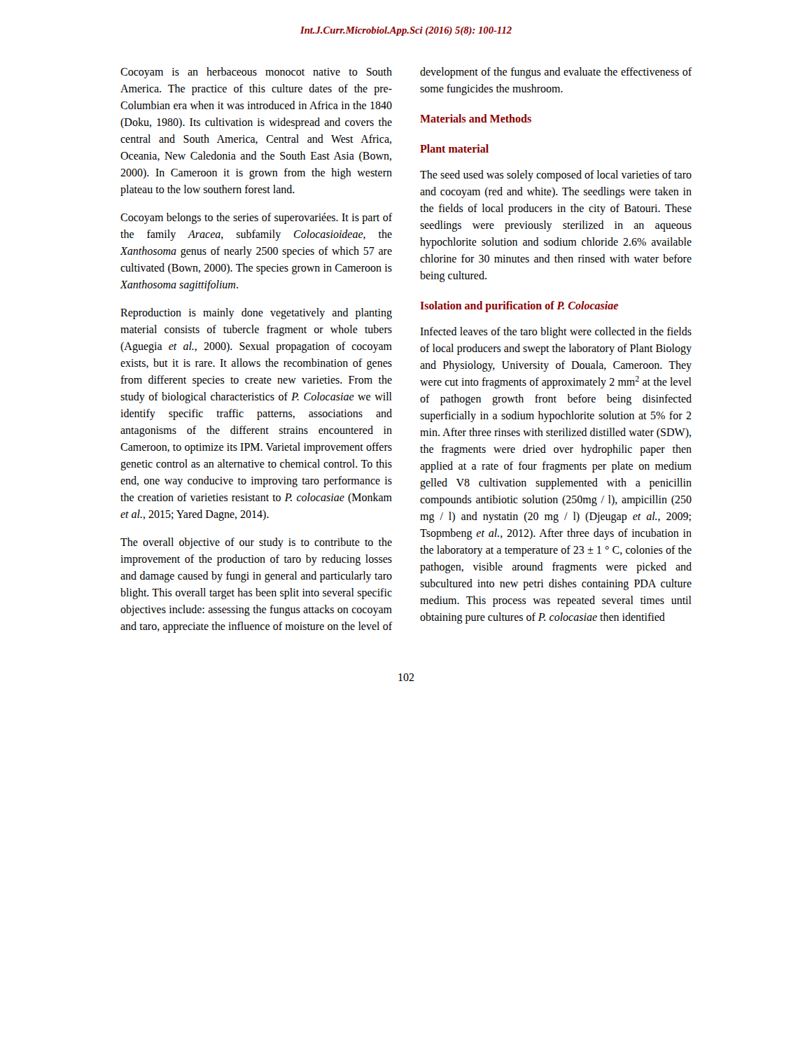Int.J.Curr.Microbiol.App.Sci (2016) 5(8): 100-112
Cocoyam is an herbaceous monocot native to South America. The practice of this culture dates of the pre-Columbian era when it was introduced in Africa in the 1840 (Doku, 1980). Its cultivation is widespread and covers the central and South America, Central and West Africa, Oceania, New Caledonia and the South East Asia (Bown, 2000). In Cameroon it is grown from the high western plateau to the low southern forest land.
Cocoyam belongs to the series of superovariées. It is part of the family Aracea, subfamily Colocasioideae, the Xanthosoma genus of nearly 2500 species of which 57 are cultivated (Bown, 2000). The species grown in Cameroon is Xanthosoma sagittifolium.
Reproduction is mainly done vegetatively and planting material consists of tubercle fragment or whole tubers (Aguegia et al., 2000). Sexual propagation of cocoyam exists, but it is rare. It allows the recombination of genes from different species to create new varieties. From the study of biological characteristics of P. Colocasiae we will identify specific traffic patterns, associations and antagonisms of the different strains encountered in Cameroon, to optimize its IPM. Varietal improvement offers genetic control as an alternative to chemical control. To this end, one way conducive to improving taro performance is the creation of varieties resistant to P. colocasiae (Monkam et al., 2015; Yared Dagne, 2014).
The overall objective of our study is to contribute to the improvement of the production of taro by reducing losses and damage caused by fungi in general and particularly taro blight. This overall target has been split into several specific objectives include: assessing the fungus attacks on cocoyam and taro, appreciate the influence of moisture on the level of development of the fungus and evaluate the effectiveness of some fungicides the mushroom.
Materials and Methods
Plant material
The seed used was solely composed of local varieties of taro and cocoyam (red and white). The seedlings were taken in the fields of local producers in the city of Batouri. These seedlings were previously sterilized in an aqueous hypochlorite solution and sodium chloride 2.6% available chlorine for 30 minutes and then rinsed with water before being cultured.
Isolation and purification of P. Colocasiae
Infected leaves of the taro blight were collected in the fields of local producers and swept the laboratory of Plant Biology and Physiology, University of Douala, Cameroon. They were cut into fragments of approximately 2 mm2 at the level of pathogen growth front before being disinfected superficially in a sodium hypochlorite solution at 5% for 2 min. After three rinses with sterilized distilled water (SDW), the fragments were dried over hydrophilic paper then applied at a rate of four fragments per plate on medium gelled V8 cultivation supplemented with a penicillin compounds antibiotic solution (250mg / l), ampicillin (250 mg / l) and nystatin (20 mg / l) (Djeugap et al., 2009; Tsopmbeng et al., 2012). After three days of incubation in the laboratory at a temperature of 23 ± 1 ° C, colonies of the pathogen, visible around fragments were picked and subcultured into new petri dishes containing PDA culture medium. This process was repeated several times until obtaining pure cultures of P. colocasiae then identified
102